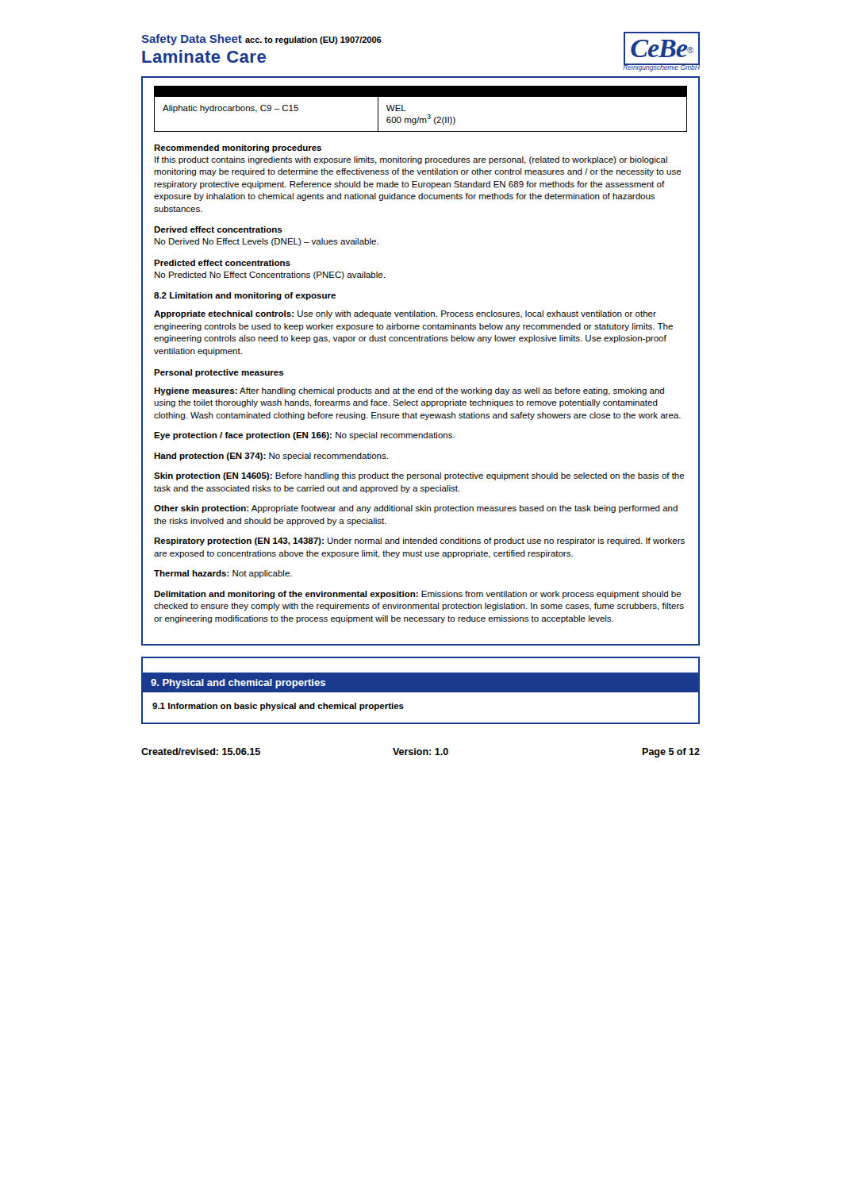Safety Data Sheet acc. to regulation (EU) 1907/2006
Laminate Care
CeBe®
Reinigungschemie GmbH
| Aliphatic hydrocarbons, C9 – C15 | WEL 600 mg/m 3 (2(II)) |
Recommended monitoring procedures
If this product contains ingredients with exposure limits, monitoring procedures are personal, (related to workplace) or biological monitoring may be required to determine the effectiveness of the ventilation or other control measures and / or the necessity to use respiratory protective equipment. Reference should be made to European Standard EN 689 for methods for the assessment of exposure by inhalation to chemical agents and national guidance documents for methods for the determination of hazardous substances.
Derived effect concentrations
No Derived No Effect Levels (DNEL) – values available.
Predicted effect concentrations
No Predicted No Effect Concentrations (PNEC) available.
8.2 Limitation and monitoring of exposure
Appropriate etechnical controls: Use only with adequate ventilation. Process enclosures, local exhaust ventilation or other engineering controls be used to keep worker exposure to airborne contaminants below any recommended or statutory limits. The engineering controls also need to keep gas, vapor or dust concentrations below any lower explosive limits. Use explosion-proof ventilation equipment.
Personal protective measures
Hygiene measures: After handling chemical products and at the end of the working day as well as before eating, smoking and using the toilet thoroughly wash hands, forearms and face. Select appropriate techniques to remove potentially contaminated clothing. Wash contaminated clothing before reusing. Ensure that eyewash stations and safety showers are close to the work area.
Eye protection / face protection (EN 166): No special recommendations.
Hand protection (EN 374): No special recommendations.
Skin protection (EN 14605): Before handling this product the personal protective equipment should be selected on the basis of the task and the associated risks to be carried out and approved by a specialist.
Other skin protection: Appropriate footwear and any additional skin protection measures based on the task being performed and the risks involved and should be approved by a specialist.
Respiratory protection (EN 143, 14387): Under normal and intended conditions of product use no respirator is required. If workers are exposed to concentrations above the exposure limit, they must use appropriate, certified respirators.
Thermal hazards: Not applicable.
Delimitation and monitoring of the environmental exposition: Emissions from ventilation or work process equipment should be checked to ensure they comply with the requirements of environmental protection legislation. In some cases, fume scrubbers, filters or engineering modifications to the process equipment will be necessary to reduce emissions to acceptable levels.
9. Physical and chemical properties
9.1 Information on basic physical and chemical properties
Created/revised: 15.06.15
Version: 1.0
Page 5 of 12